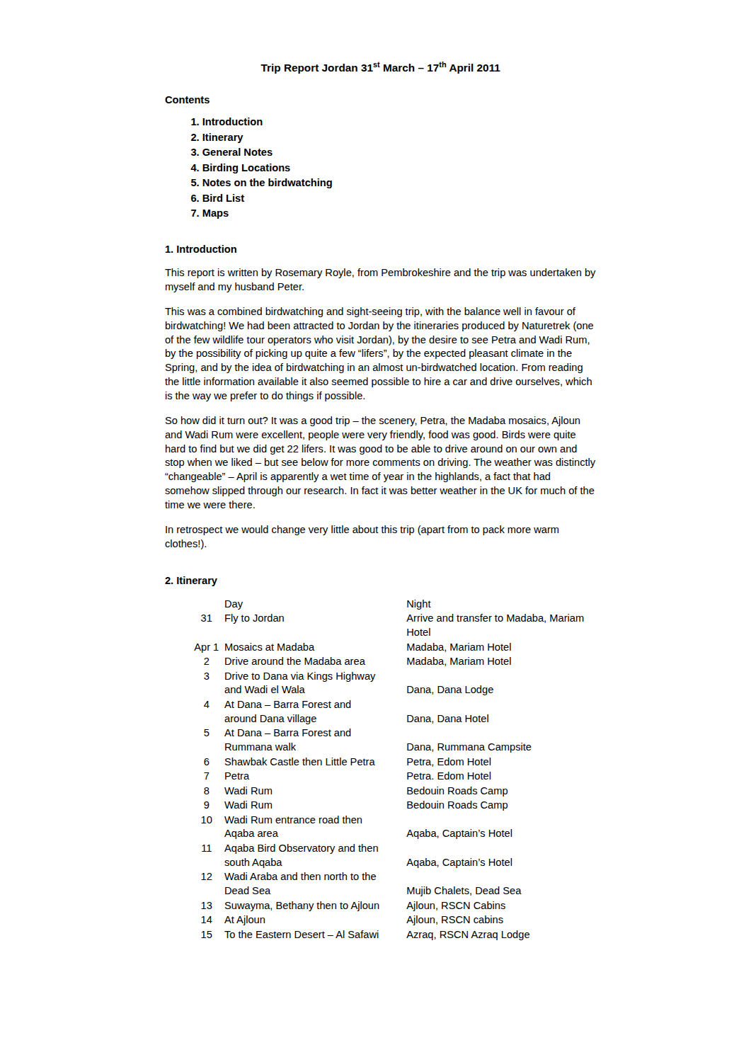Trip Report Jordan 31st March – 17th April 2011
Contents
Introduction
Itinerary
General Notes
Birding Locations
Notes on the birdwatching
Bird List
Maps
1. Introduction
This report is written by Rosemary Royle, from Pembrokeshire and the trip was undertaken by myself and my husband Peter.
This was a combined birdwatching and sight-seeing trip, with the balance well in favour of birdwatching! We had been attracted to Jordan by the itineraries produced by Naturetrek (one of the few wildlife tour operators who visit Jordan), by the desire to see Petra and Wadi Rum, by the possibility of picking up quite a few “lifers”, by the expected pleasant climate in the Spring, and by the idea of birdwatching in an almost un-birdwatched location. From reading the little information available it also seemed possible to hire a car and drive ourselves, which is the way we prefer to do things if possible.
So how did it turn out? It was a good trip – the scenery, Petra, the Madaba mosaics, Ajloun and Wadi Rum were excellent, people were very friendly, food was good. Birds were quite hard to find but we did get 22 lifers. It was good to be able to drive around on our own and stop when we liked – but see below for more comments on driving. The weather was distinctly “changeable” – April is apparently a wet time of year in the highlands, a fact that had somehow slipped through our research. In fact it was better weather in the UK for much of the time we were there.
In retrospect we would change very little about this trip (apart from to pack more warm clothes!).
2. Itinerary
| | Day | Night |
| 31 | Fly to Jordan | Arrive and transfer to Madaba, Mariam Hotel |
| Apr 1 | Mosaics at Madaba | Madaba, Mariam Hotel |
| 2 | Drive around the Madaba area | Madaba, Mariam Hotel |
| 3 | Drive to Dana via Kings Highway and Wadi el Wala | Dana, Dana Lodge |
| 4 | At Dana – Barra Forest and around Dana village | Dana, Dana Hotel |
| 5 | At Dana – Barra Forest and Rummana walk | Dana, Rummana Campsite |
| 6 | Shawbak Castle then Little Petra | Petra, Edom Hotel |
| 7 | Petra | Petra. Edom Hotel |
| 8 | Wadi Rum | Bedouin Roads Camp |
| 9 | Wadi Rum | Bedouin Roads Camp |
| 10 | Wadi Rum entrance road then Aqaba area | Aqaba, Captain’s Hotel |
| 11 | Aqaba Bird Observatory and then south Aqaba | Aqaba, Captain’s Hotel |
| 12 | Wadi Araba and then north to the Dead Sea | Mujib Chalets, Dead Sea |
| 13 | Suwayma, Bethany then to Ajloun | Ajloun, RSCN Cabins |
| 14 | At Ajloun | Ajloun, RSCN cabins |
| 15 | To the Eastern Desert – Al Safawi | Azraq, RSCN Azraq Lodge |